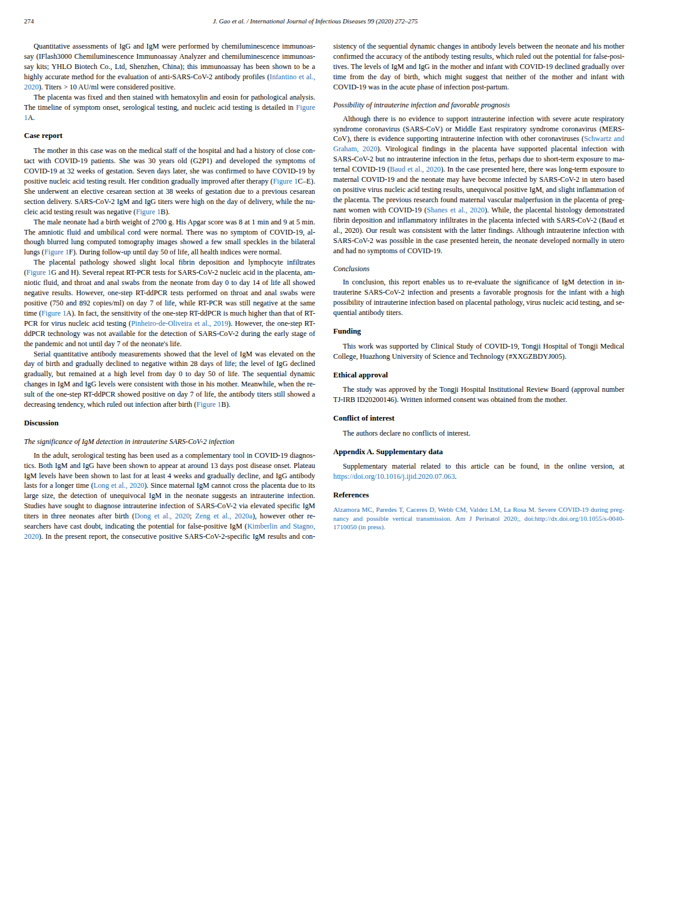274 J. Gao et al. / International Journal of Infectious Diseases 99 (2020) 272–275
Quantitative assessments of IgG and IgM were performed by chemiluminescence immunoassay (IFlash3000 Chemiluminescence Immunoassay Analyzer and chemiluminescence immunoassay kits; YHLO Biotech Co., Ltd, Shenzhen, China); this immunoassay has been shown to be a highly accurate method for the evaluation of anti-SARS-CoV-2 antibody profiles (Infantino et al., 2020). Titers > 10 AU/ml were considered positive.
The placenta was fixed and then stained with hematoxylin and eosin for pathological analysis. The timeline of symptom onset, serological testing, and nucleic acid testing is detailed in Figure 1 A.
Case report
The mother in this case was on the medical staff of the hospital and had a history of close contact with COVID-19 patients. She was 30 years old (G2P1) and developed the symptoms of COVID-19 at 32 weeks of gestation. Seven days later, she was confirmed to have COVID-19 by positive nucleic acid testing result. Her condition gradually improved after therapy (Figure 1 C–E). She underwent an elective cesarean section at 38 weeks of gestation due to a previous cesarean section delivery. SARS-CoV-2 IgM and IgG titers were high on the day of delivery, while the nucleic acid testing result was negative (Figure 1 B).
The male neonate had a birth weight of 2700 g. His Apgar score was 8 at 1 min and 9 at 5 min. The amniotic fluid and umbilical cord were normal. There was no symptom of COVID-19, although blurred lung computed tomography images showed a few small speckles in the bilateral lungs (Figure 1 F). During follow-up until day 50 of life, all health indices were normal.
The placental pathology showed slight local fibrin deposition and lymphocyte infiltrates (Figure 1 G and H). Several repeat RT-PCR tests for SARS-CoV-2 nucleic acid in the placenta, amniotic fluid, and throat and anal swabs from the neonate from day 0 to day 14 of life all showed negative results. However, one-step RT-ddPCR tests performed on throat and anal swabs were positive (750 and 892 copies/ml) on day 7 of life, while RT-PCR was still negative at the same time (Figure 1 A). In fact, the sensitivity of the one-step RT-ddPCR is much higher than that of RT-PCR for virus nucleic acid testing (Pinheiro-de-Oliveira et al., 2019). However, the one-step RT-ddPCR technology was not available for the detection of SARS-CoV-2 during the early stage of the pandemic and not until day 7 of the neonate's life.
Serial quantitative antibody measurements showed that the level of IgM was elevated on the day of birth and gradually declined to negative within 28 days of life; the level of IgG declined gradually, but remained at a high level from day 0 to day 50 of life. The sequential dynamic changes in IgM and IgG levels were consistent with those in his mother. Meanwhile, when the result of the one-step RT-ddPCR showed positive on day 7 of life, the antibody titers still showed a decreasing tendency, which ruled out infection after birth (Figure 1 B).
Discussion
The significance of IgM detection in intrauterine SARS-CoV-2 infection
In the adult, serological testing has been used as a complementary tool in COVID-19 diagnostics. Both IgM and IgG have been shown to appear at around 13 days post disease onset. Plateau IgM levels have been shown to last for at least 4 weeks and gradually decline, and IgG antibody lasts for a longer time (Long et al., 2020). Since maternal IgM cannot cross the placenta due to its large size, the detection of unequivocal IgM in the neonate suggests an intrauterine infection. Studies have sought to diagnose intrauterine infection of SARS-CoV-2 via elevated specific IgM titers in three neonates after birth (Dong et al., 2020; Zeng et al., 2020a), however other researchers have cast doubt, indicating the potential for false-positive IgM (Kimberlin and Stagno, 2020). In the present report, the consecutive positive SARS-CoV-2-specific IgM results and consistency of the sequential dynamic changes in antibody levels between the neonate and his mother confirmed the accuracy of the antibody testing results, which ruled out the potential for false-positives. The levels of IgM and IgG in the mother and infant with COVID-19 declined gradually over time from the day of birth, which might suggest that neither of the mother and infant with COVID-19 was in the acute phase of infection post-partum.
Possibility of intrauterine infection and favorable prognosis
Although there is no evidence to support intrauterine infection with severe acute respiratory syndrome coronavirus (SARS-CoV) or Middle East respiratory syndrome coronavirus (MERS-CoV), there is evidence supporting intrauterine infection with other coronaviruses (Schwartz and Graham, 2020). Virological findings in the placenta have supported placental infection with SARS-CoV-2 but no intrauterine infection in the fetus, perhaps due to short-term exposure to maternal COVID-19 (Baud et al., 2020). In the case presented here, there was long-term exposure to maternal COVID-19 and the neonate may have become infected by SARS-CoV-2 in utero based on positive virus nucleic acid testing results, unequivocal positive IgM, and slight inflammation of the placenta. The previous research found maternal vascular malperfusion in the placenta of pregnant women with COVID-19 (Shanes et al., 2020). While, the placental histology demonstrated fibrin deposition and inflammatory infiltrates in the placenta infected with SARS-CoV-2 (Baud et al., 2020). Our result was consistent with the latter findings. Although intrauterine infection with SARS-CoV-2 was possible in the case presented herein, the neonate developed normally in utero and had no symptoms of COVID-19.
Conclusions
In conclusion, this report enables us to re-evaluate the significance of IgM detection in intrauterine SARS-CoV-2 infection and presents a favorable prognosis for the infant with a high possibility of intrauterine infection based on placental pathology, virus nucleic acid testing, and sequential antibody titers.
Funding
This work was supported by Clinical Study of COVID-19, Tongji Hospital of Tongji Medical College, Huazhong University of Science and Technology (#XXGZBDYJ005).
Ethical approval
The study was approved by the Tongji Hospital Institutional Review Board (approval number TJ-IRB ID20200146). Written informed consent was obtained from the mother.
Conflict of interest
The authors declare no conflicts of interest.
Appendix A. Supplementary data
Supplementary material related to this article can be found, in the online version, at https://doi.org/10.1016/j.ijid.2020.07.063.
References
Alzamora MC, Paredes T, Caceres D, Webb CM, Valdez LM, La Rosa M. Severe COVID-19 during pregnancy and possible vertical transmission. Am J Perinatol 2020;, doi:http://dx.doi.org/10.1055/s-0040-1710050 (in press).